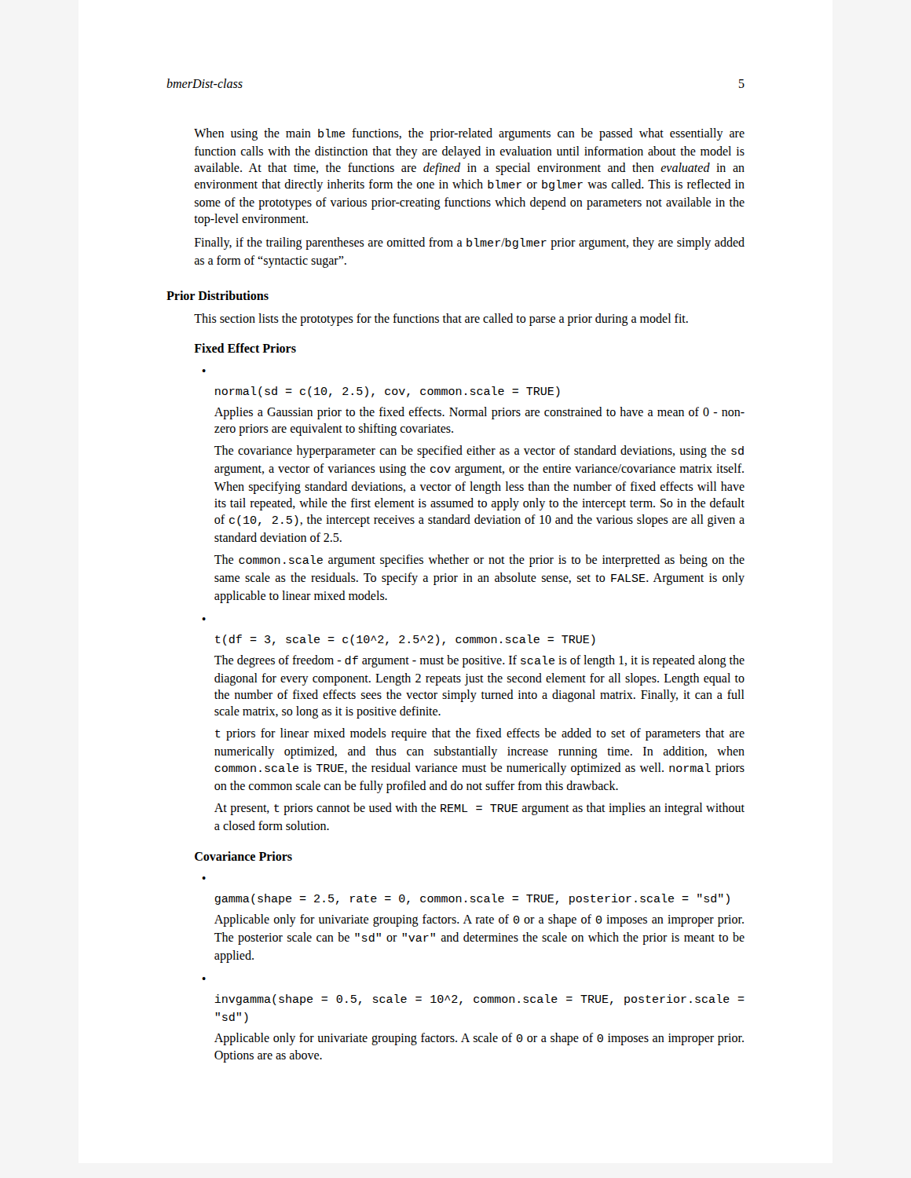bmerDist-class 5
When using the main blme functions, the prior-related arguments can be passed what essentially are function calls with the distinction that they are delayed in evaluation until information about the model is available. At that time, the functions are defined in a special environment and then evaluated in an environment that directly inherits form the one in which blmer or bglmer was called. This is reflected in some of the prototypes of various prior-creating functions which depend on parameters not available in the top-level environment.
Finally, if the trailing parentheses are omitted from a blmer/bglmer prior argument, they are simply added as a form of “syntactic sugar”.
Prior Distributions
This section lists the prototypes for the functions that are called to parse a prior during a model fit.
Fixed Effect Priors
normal(sd = c(10, 2.5), cov, common.scale = TRUE)
Applies a Gaussian prior to the fixed effects. Normal priors are constrained to have a mean of 0 - non-zero priors are equivalent to shifting covariates.
The covariance hyperparameter can be specified either as a vector of standard deviations, using the sd argument, a vector of variances using the cov argument, or the entire variance/covariance matrix itself. When specifying standard deviations, a vector of length less than the number of fixed effects will have its tail repeated, while the first element is assumed to apply only to the intercept term. So in the default of c(10, 2.5), the intercept receives a standard deviation of 10 and the various slopes are all given a standard deviation of 2.5.
The common.scale argument specifies whether or not the prior is to be interpretted as being on the same scale as the residuals. To specify a prior in an absolute sense, set to FALSE. Argument is only applicable to linear mixed models.
t(df = 3, scale = c(10^2, 2.5^2), common.scale = TRUE)
The degrees of freedom - df argument - must be positive. If scale is of length 1, it is repeated along the diagonal for every component. Length 2 repeats just the second element for all slopes. Length equal to the number of fixed effects sees the vector simply turned into a diagonal matrix. Finally, it can a full scale matrix, so long as it is positive definite.
t priors for linear mixed models require that the fixed effects be added to set of parameters that are numerically optimized, and thus can substantially increase running time. In addition, when common.scale is TRUE, the residual variance must be numerically optimized as well. normal priors on the common scale can be fully profiled and do not suffer from this drawback.
At present, t priors cannot be used with the REML = TRUE argument as that implies an integral without a closed form solution.
Covariance Priors
gamma(shape = 2.5, rate = 0, common.scale = TRUE, posterior.scale = "sd")
Applicable only for univariate grouping factors. A rate of 0 or a shape of 0 imposes an improper prior. The posterior scale can be "sd" or "var" and determines the scale on which the prior is meant to be applied.
invgamma(shape = 0.5, scale = 10^2, common.scale = TRUE, posterior.scale = "sd")
Applicable only for univariate grouping factors. A scale of 0 or a shape of 0 imposes an improper prior. Options are as above.